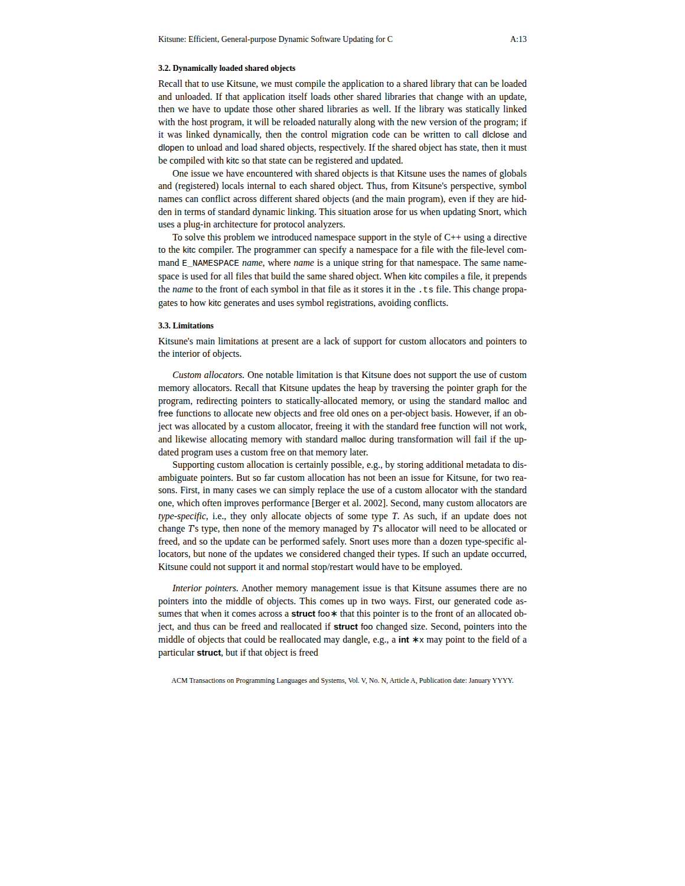Kitsune: Efficient, General-purpose Dynamic Software Updating for C A:13
3.2. Dynamically loaded shared objects
Recall that to use Kitsune, we must compile the application to a shared library that can be loaded and unloaded. If that application itself loads other shared libraries that change with an update, then we have to update those other shared libraries as well. If the library was statically linked with the host program, it will be reloaded naturally along with the new version of the program; if it was linked dynamically, then the control migration code can be written to call dlclose and dlopen to unload and load shared objects, respectively. If the shared object has state, then it must be compiled with kitc so that state can be registered and updated.
One issue we have encountered with shared objects is that Kitsune uses the names of globals and (registered) locals internal to each shared object. Thus, from Kitsune's perspective, symbol names can conflict across different shared objects (and the main program), even if they are hidden in terms of standard dynamic linking. This situation arose for us when updating Snort, which uses a plug-in architecture for protocol analyzers.
To solve this problem we introduced namespace support in the style of C++ using a directive to the kitc compiler. The programmer can specify a namespace for a file with the file-level command E_NAMESPACE name, where name is a unique string for that namespace. The same namespace is used for all files that build the same shared object. When kitc compiles a file, it prepends the name to the front of each symbol in that file as it stores it in the .ts file. This change propagates to how kitc generates and uses symbol registrations, avoiding conflicts.
3.3. Limitations
Kitsune's main limitations at present are a lack of support for custom allocators and pointers to the interior of objects.
Custom allocators. One notable limitation is that Kitsune does not support the use of custom memory allocators. Recall that Kitsune updates the heap by traversing the pointer graph for the program, redirecting pointers to statically-allocated memory, or using the standard malloc and free functions to allocate new objects and free old ones on a per-object basis. However, if an object was allocated by a custom allocator, freeing it with the standard free function will not work, and likewise allocating memory with standard malloc during transformation will fail if the updated program uses a custom free on that memory later.
Supporting custom allocation is certainly possible, e.g., by storing additional metadata to disambiguate pointers. But so far custom allocation has not been an issue for Kitsune, for two reasons. First, in many cases we can simply replace the use of a custom allocator with the standard one, which often improves performance [Berger et al. 2002]. Second, many custom allocators are type-specific, i.e., they only allocate objects of some type T. As such, if an update does not change T's type, then none of the memory managed by T's allocator will need to be allocated or freed, and so the update can be performed safely. Snort uses more than a dozen type-specific allocators, but none of the updates we considered changed their types. If such an update occurred, Kitsune could not support it and normal stop/restart would have to be employed.
Interior pointers. Another memory management issue is that Kitsune assumes there are no pointers into the middle of objects. This comes up in two ways. First, our generated code assumes that when it comes across a struct foo∗ that this pointer is to the front of an allocated object, and thus can be freed and reallocated if struct foo changed size. Second, pointers into the middle of objects that could be reallocated may dangle, e.g., a int ∗x may point to the field of a particular struct, but if that object is freed
ACM Transactions on Programming Languages and Systems, Vol. V, No. N, Article A, Publication date: January YYYY.